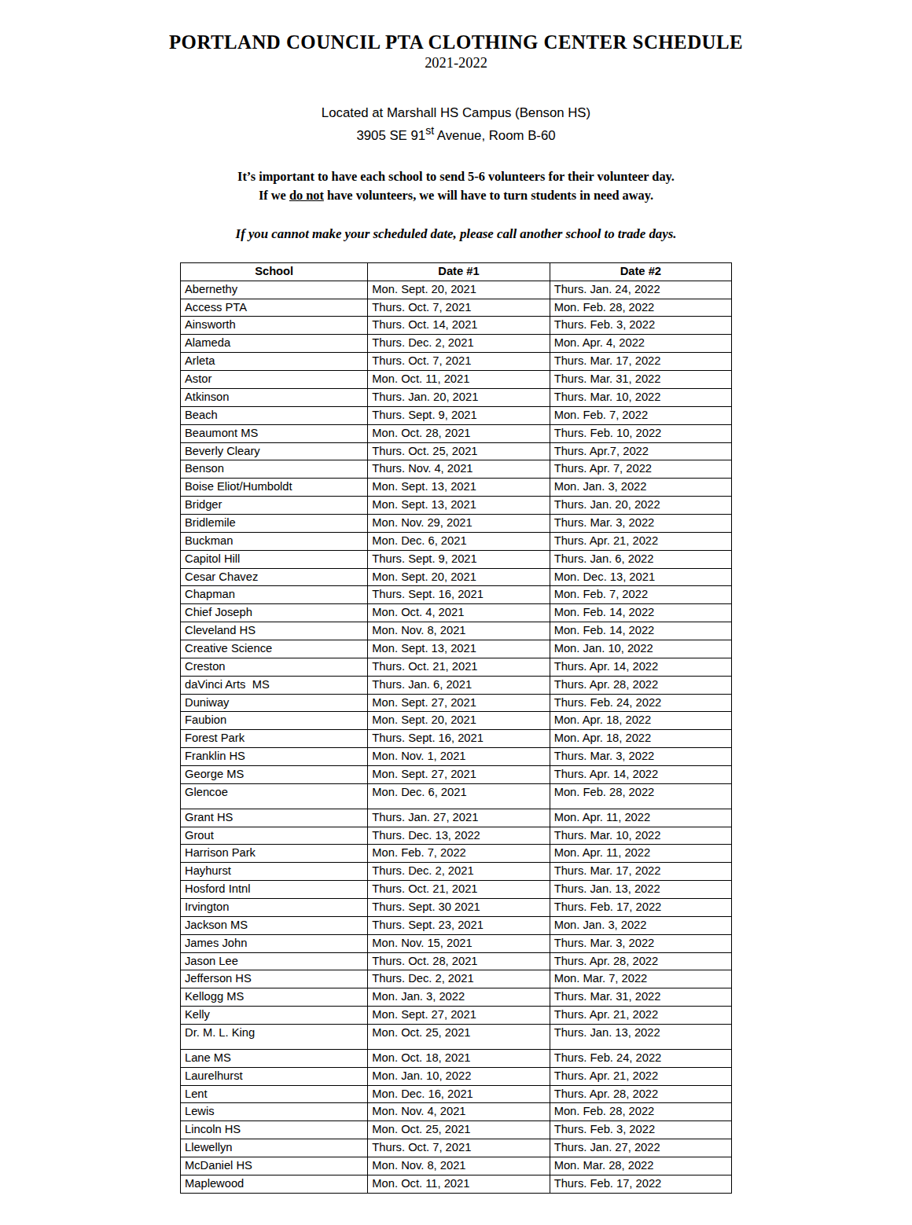PORTLAND COUNCIL PTA CLOTHING CENTER SCHEDULE
2021-2022
Located at Marshall HS Campus (Benson HS)
3905 SE 91st Avenue, Room B-60
It’s important to have each school to send 5-6 volunteers for their volunteer day.
If we do not have volunteers, we will have to turn students in need away.
If you cannot make your scheduled date, please call another school to trade days.
| School | Date #1 | Date #2 |
| --- | --- | --- |
| Abernethy | Mon. Sept. 20, 2021 | Thurs. Jan. 24, 2022 |
| Access PTA | Thurs. Oct. 7, 2021 | Mon. Feb. 28, 2022 |
| Ainsworth | Thurs. Oct. 14, 2021 | Thurs. Feb. 3, 2022 |
| Alameda | Thurs. Dec. 2, 2021 | Mon. Apr. 4, 2022 |
| Arleta | Thurs. Oct. 7, 2021 | Thurs. Mar. 17, 2022 |
| Astor | Mon. Oct. 11, 2021 | Thurs. Mar. 31, 2022 |
| Atkinson | Thurs. Jan. 20, 2021 | Thurs. Mar. 10, 2022 |
| Beach | Thurs. Sept. 9, 2021 | Mon. Feb. 7, 2022 |
| Beaumont MS | Mon. Oct. 28, 2021 | Thurs. Feb. 10, 2022 |
| Beverly Cleary | Thurs. Oct. 25, 2021 | Thurs. Apr.7, 2022 |
| Benson | Thurs. Nov. 4, 2021 | Thurs. Apr. 7, 2022 |
| Boise Eliot/Humboldt | Mon. Sept. 13, 2021 | Mon. Jan. 3, 2022 |
| Bridger | Mon. Sept. 13, 2021 | Thurs. Jan. 20, 2022 |
| Bridlemile | Mon. Nov. 29, 2021 | Thurs. Mar. 3, 2022 |
| Buckman | Mon. Dec. 6, 2021 | Thurs. Apr. 21, 2022 |
| Capitol Hill | Thurs. Sept. 9, 2021 | Thurs. Jan. 6, 2022 |
| Cesar Chavez | Mon. Sept. 20, 2021 | Mon. Dec. 13, 2021 |
| Chapman | Thurs. Sept. 16, 2021 | Mon. Feb. 7, 2022 |
| Chief Joseph | Mon. Oct. 4, 2021 | Mon. Feb. 14, 2022 |
| Cleveland HS | Mon. Nov. 8, 2021 | Mon. Feb. 14, 2022 |
| Creative Science | Mon. Sept. 13, 2021 | Mon. Jan. 10, 2022 |
| Creston | Thurs. Oct. 21, 2021 | Thurs. Apr. 14, 2022 |
| daVinci Arts MS | Thurs. Jan. 6, 2021 | Thurs. Apr. 28, 2022 |
| Duniway | Mon. Sept. 27, 2021 | Thurs. Feb. 24, 2022 |
| Faubion | Mon. Sept. 20, 2021 | Mon. Apr. 18, 2022 |
| Forest Park | Thurs. Sept. 16, 2021 | Mon. Apr. 18, 2022 |
| Franklin HS | Mon. Nov. 1, 2021 | Thurs. Mar. 3, 2022 |
| George MS | Mon. Sept. 27, 2021 | Thurs. Apr. 14, 2022 |
| Glencoe | Mon. Dec. 6, 2021 | Mon. Feb. 28, 2022 |
| Grant HS | Thurs. Jan. 27, 2021 | Mon. Apr. 11, 2022 |
| Grout | Thurs. Dec. 13, 2022 | Thurs. Mar. 10, 2022 |
| Harrison Park | Mon. Feb. 7, 2022 | Mon. Apr. 11, 2022 |
| Hayhurst | Thurs. Dec. 2, 2021 | Thurs. Mar. 17, 2022 |
| Hosford Intnl | Thurs. Oct. 21, 2021 | Thurs. Jan. 13, 2022 |
| Irvington | Thurs. Sept. 30 2021 | Thurs. Feb. 17, 2022 |
| Jackson MS | Thurs. Sept. 23, 2021 | Mon. Jan. 3, 2022 |
| James John | Mon. Nov. 15, 2021 | Thurs. Mar. 3, 2022 |
| Jason Lee | Thurs. Oct. 28, 2021 | Thurs. Apr. 28, 2022 |
| Jefferson HS | Thurs. Dec. 2, 2021 | Mon. Mar. 7, 2022 |
| Kellogg MS | Mon. Jan. 3, 2022 | Thurs. Mar. 31, 2022 |
| Kelly | Mon. Sept. 27, 2021 | Thurs. Apr. 21, 2022 |
| Dr. M. L. King | Mon. Oct. 25, 2021 | Thurs. Jan. 13, 2022 |
| Lane MS | Mon. Oct. 18, 2021 | Thurs. Feb. 24, 2022 |
| Laurelhurst | Mon. Jan. 10, 2022 | Thurs. Apr. 21, 2022 |
| Lent | Mon. Dec. 16, 2021 | Thurs. Apr. 28, 2022 |
| Lewis | Mon. Nov. 4, 2021 | Mon. Feb. 28, 2022 |
| Lincoln HS | Mon. Oct. 25, 2021 | Thurs. Feb. 3, 2022 |
| Llewellyn | Thurs. Oct. 7, 2021 | Thurs. Jan. 27, 2022 |
| McDaniel HS | Mon. Nov. 8, 2021 | Mon. Mar. 28, 2022 |
| Maplewood | Mon. Oct. 11, 2021 | Thurs. Feb. 17, 2022 |